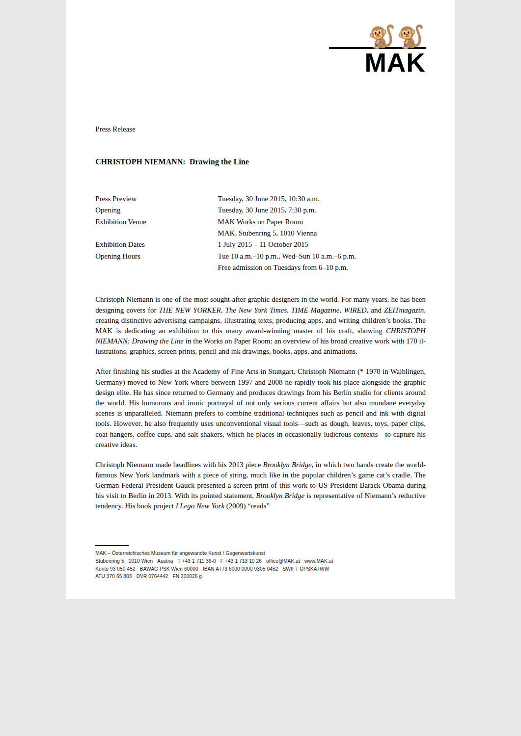🐒🐒
MAK
Press Release
CHRISTOPH NIEMANN: Drawing the Line
| Press Preview | Tuesday, 30 June 2015, 10:30 a.m. |
| Opening | Tuesday, 30 June 2015, 7:30 p.m. |
| Exhibition Venue | MAK Works on Paper Room |
| | MAK, Stubenring 5, 1010 Vienna |
| Exhibition Dates | 1 July 2015 – 11 October 2015 |
| Opening Hours | Tue 10 a.m.–10 p.m., Wed–Sun 10 a.m.–6 p.m. |
| | Free admission on Tuesdays from 6–10 p.m. |
Christoph Niemann is one of the most sought-after graphic designers in the world. For many years, he has been designing covers for THE NEW YORKER, The New York Times, TIME Magazine, WIRED, and ZEITmagazin, creating distinctive advertising campaigns, illustrating texts, producing apps, and writing children’s books. The MAK is dedicating an exhibition to this many award-winning master of his craft, showing CHRISTOPH NIEMANN: Drawing the Line in the Works on Paper Room: an overview of his broad creative work with 170 illustrations, graphics, screen prints, pencil and ink drawings, books, apps, and animations.
After finishing his studies at the Academy of Fine Arts in Stuttgart, Christoph Niemann (* 1970 in Waiblingen, Germany) moved to New York where between 1997 and 2008 he rapidly took his place alongside the graphic design elite. He has since returned to Germany and produces drawings from his Berlin studio for clients around the world. His humorous and ironic portrayal of not only serious current affairs but also mundane everyday scenes is unparalleled. Niemann prefers to combine traditional techniques such as pencil and ink with digital tools. However, he also frequently uses unconventional visual tools—such as dough, leaves, toys, paper clips, coat hangers, coffee cups, and salt shakers, which he places in occasionally ludicrous contexts—to capture his creative ideas.
Christoph Niemann made headlines with his 2013 piece Brooklyn Bridge, in which two hands create the world-famous New York landmark with a piece of string, much like in the popular children’s game cat’s cradle. The German Federal President Gauck presented a screen print of this work to US President Barack Obama during his visit to Berlin in 2013. With its pointed statement, Brooklyn Bridge is representative of Niemann’s reductive tendency. His book project I Lego New York (2009) “reads”
MAK – Österreichisches Museum für angewandte Kunst / Gegenwartskunst
Stubenring 5 1010 Wien Austria T +43 1 711 36-0 F +43 1 713 10 26 office@MAK.at www.MAK.at
Konto 93 050 452 BAWAG PSK Wien 60000 IBAN AT73 6000 0000 9305 0452 SWIFT OPSKATWW
ATU 370 65 803 DVR 0764442 FN 200026 g